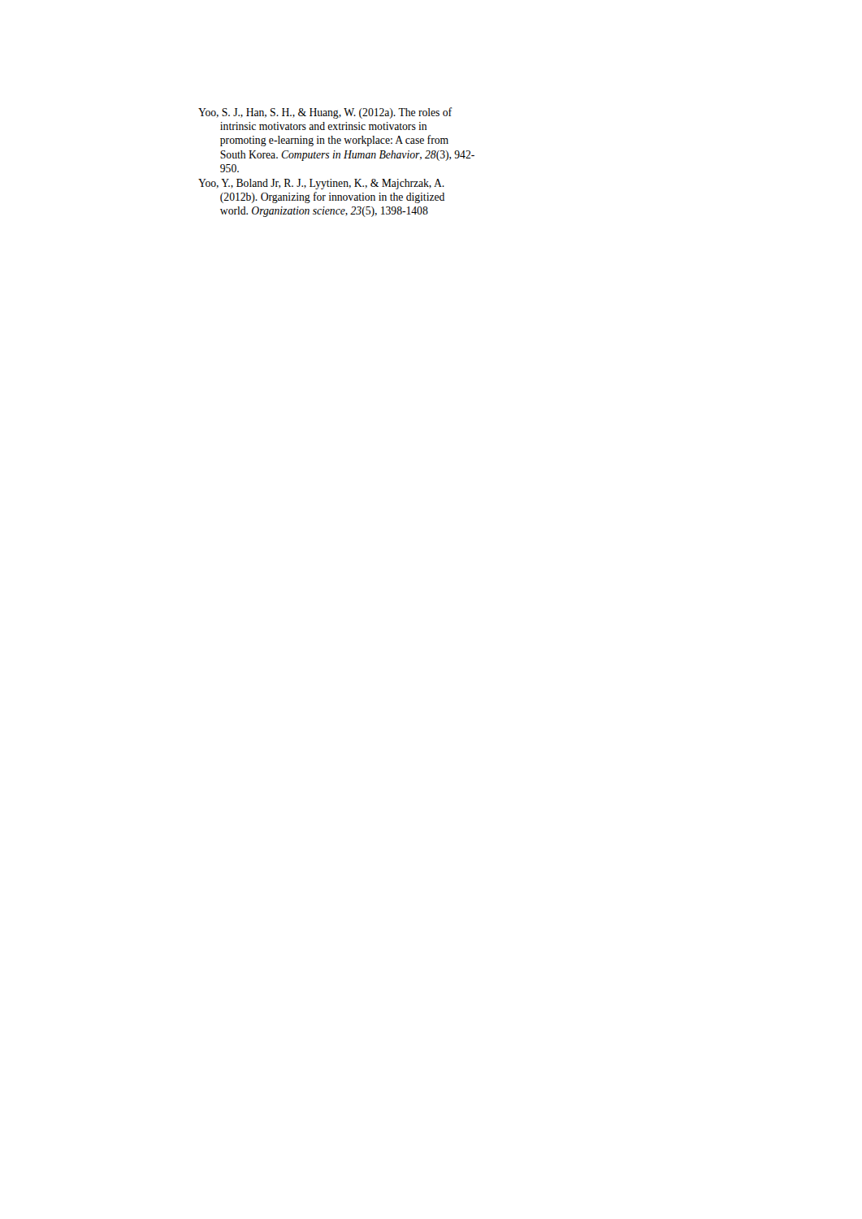Yoo, S. J., Han, S. H., & Huang, W. (2012a). The roles of intrinsic motivators and extrinsic motivators in promoting e-learning in the workplace: A case from South Korea. Computers in Human Behavior, 28(3), 942-950.
Yoo, Y., Boland Jr, R. J., Lyytinen, K., & Majchrzak, A. (2012b). Organizing for innovation in the digitized world. Organization science, 23(5), 1398-1408